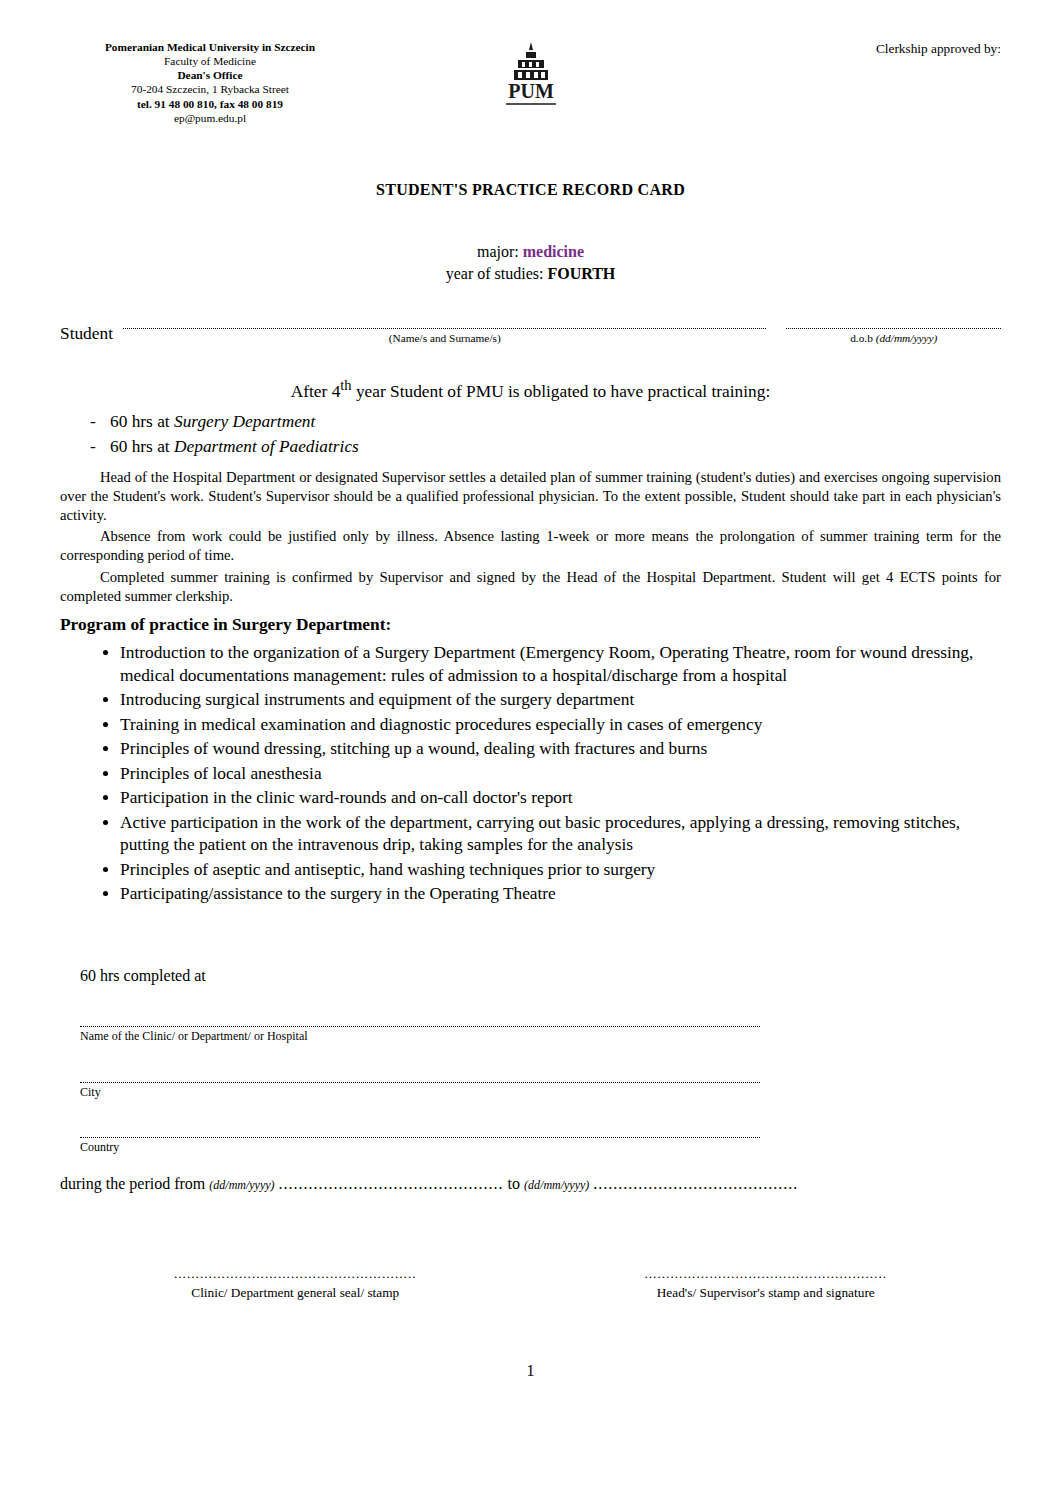Pomeranian Medical University in Szczecin
Faculty of Medicine
Dean's Office
70-204 Szczecin, 1 Rybacka Street
tel. 91 48 00 810, fax 48 00 819
ep@pum.edu.pl
PUM
Clerkship approved by:
STUDENT'S PRACTICE RECORD CARD
major: medicine
year of studies: FOURTH
Student
(Name/s and Surname/s)
d.o.b (dd/mm/yyyy)
After 4th year Student of PMU is obligated to have practical training:
60 hrs at Surgery Department
60 hrs at Department of Paediatrics
Head of the Hospital Department or designated Supervisor settles a detailed plan of summer training (student's duties) and exercises ongoing supervision over the Student's work. Student's Supervisor should be a qualified professional physician. To the extent possible, Student should take part in each physician's activity.
Absence from work could be justified only by illness. Absence lasting 1-week or more means the prolongation of summer training term for the corresponding period of time.
Completed summer training is confirmed by Supervisor and signed by the Head of the Hospital Department. Student will get 4 ECTS points for completed summer clerkship.
Program of practice in Surgery Department:
Introduction to the organization of a Surgery Department (Emergency Room, Operating Theatre, room for wound dressing, medical documentations management: rules of admission to a hospital/discharge from a hospital
Introducing surgical instruments and equipment of the surgery department
Training in medical examination and diagnostic procedures especially in cases of emergency
Principles of wound dressing, stitching up a wound, dealing with fractures and burns
Principles of local anesthesia
Participation in the clinic ward-rounds and on-call doctor's report
Active participation in the work of the department, carrying out basic procedures, applying a dressing, removing stitches, putting the patient on the intravenous drip, taking samples for the analysis
Principles of aseptic and antiseptic, hand washing techniques prior to surgery
Participating/assistance to the surgery in the Operating Theatre
60 hrs completed at
Name of the Clinic/ or Department/ or Hospital
City
Country
during the period from (dd/mm/yyyy) ............................................. to (dd/mm/yyyy) .........................................
........................................................
Clinic/ Department general seal/ stamp
........................................................
Head's/ Supervisor's stamp and signature
1